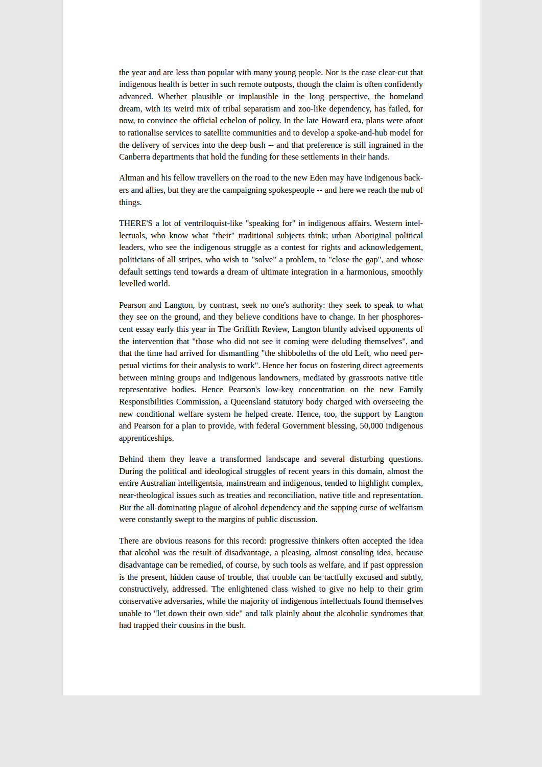the year and are less than popular with many young people. Nor is the case clear-cut that indigenous health is better in such remote outposts, though the claim is often confidently advanced. Whether plausible or implausible in the long perspective, the homeland dream, with its weird mix of tribal separatism and zoo-like dependency, has failed, for now, to convince the official echelon of policy. In the late Howard era, plans were afoot to rationalise services to satellite communities and to develop a spoke-and-hub model for the delivery of services into the deep bush -- and that preference is still ingrained in the Canberra departments that hold the funding for these settlements in their hands.
Altman and his fellow travellers on the road to the new Eden may have indigenous backers and allies, but they are the campaigning spokespeople -- and here we reach the nub of things.
THERE'S a lot of ventriloquist-like "speaking for" in indigenous affairs. Western intellectuals, who know what "their" traditional subjects think; urban Aboriginal political leaders, who see the indigenous struggle as a contest for rights and acknowledgement, politicians of all stripes, who wish to "solve" a problem, to "close the gap", and whose default settings tend towards a dream of ultimate integration in a harmonious, smoothly levelled world.
Pearson and Langton, by contrast, seek no one's authority: they seek to speak to what they see on the ground, and they believe conditions have to change. In her phosphorescent essay early this year in The Griffith Review, Langton bluntly advised opponents of the intervention that "those who did not see it coming were deluding themselves", and that the time had arrived for dismantling "the shibboleths of the old Left, who need perpetual victims for their analysis to work". Hence her focus on fostering direct agreements between mining groups and indigenous landowners, mediated by grassroots native title representative bodies. Hence Pearson's low-key concentration on the new Family Responsibilities Commission, a Queensland statutory body charged with overseeing the new conditional welfare system he helped create. Hence, too, the support by Langton and Pearson for a plan to provide, with federal Government blessing, 50,000 indigenous apprenticeships.
Behind them they leave a transformed landscape and several disturbing questions. During the political and ideological struggles of recent years in this domain, almost the entire Australian intelligentsia, mainstream and indigenous, tended to highlight complex, near-theological issues such as treaties and reconciliation, native title and representation. But the all-dominating plague of alcohol dependency and the sapping curse of welfarism were constantly swept to the margins of public discussion.
There are obvious reasons for this record: progressive thinkers often accepted the idea that alcohol was the result of disadvantage, a pleasing, almost consoling idea, because disadvantage can be remedied, of course, by such tools as welfare, and if past oppression is the present, hidden cause of trouble, that trouble can be tactfully excused and subtly, constructively, addressed. The enlightened class wished to give no help to their grim conservative adversaries, while the majority of indigenous intellectuals found themselves unable to "let down their own side" and talk plainly about the alcoholic syndromes that had trapped their cousins in the bush.